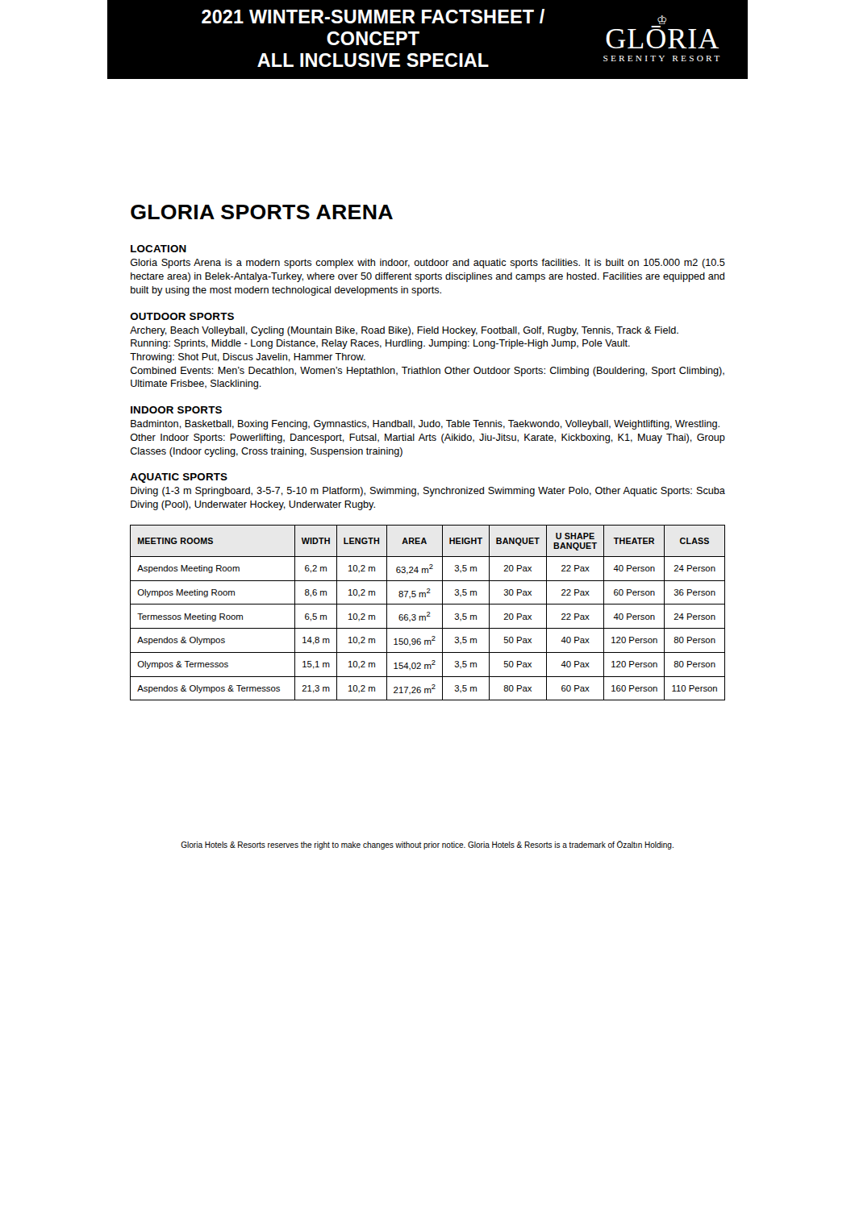2021 WINTER-SUMMER FACTSHEET / CONCEPT
ALL INCLUSIVE SPECIAL
♔
GLŌRIA
SERENITY RESORT
GLORIA SPORTS ARENA
LOCATION
Gloria Sports Arena is a modern sports complex with indoor, outdoor and aquatic sports facilities. It is built on 105.000 m2 (10.5 hectare area) in Belek-Antalya-Turkey, where over 50 different sports disciplines and camps are hosted. Facilities are equipped and built by using the most modern technological developments in sports.
OUTDOOR SPORTS
Archery, Beach Volleyball, Cycling (Mountain Bike, Road Bike), Field Hockey, Football, Golf, Rugby, Tennis, Track & Field.
Running: Sprints, Middle - Long Distance, Relay Races, Hurdling. Jumping: Long-Triple-High Jump, Pole Vault.
Throwing: Shot Put, Discus Javelin, Hammer Throw.
Combined Events: Men’s Decathlon, Women’s Heptathlon, Triathlon Other Outdoor Sports: Climbing (Bouldering, Sport Climbing), Ultimate Frisbee, Slacklining.
INDOOR SPORTS
Badminton, Basketball, Boxing Fencing, Gymnastics, Handball, Judo, Table Tennis, Taekwondo, Volleyball, Weightlifting, Wrestling.
Other Indoor Sports: Powerlifting, Dancesport, Futsal, Martial Arts (Aikido, Jiu-Jitsu, Karate, Kickboxing, K1, Muay Thai), Group Classes (Indoor cycling, Cross training, Suspension training)
AQUATIC SPORTS
Diving (1-3 m Springboard, 3-5-7, 5-10 m Platform), Swimming, Synchronized Swimming Water Polo, Other Aquatic Sports: Scuba Diving (Pool), Underwater Hockey, Underwater Rugby.
| MEETING ROOMS | WIDTH | LENGTH | AREA | HEIGHT | BANQUET | U SHAPE BANQUET | THEATER | CLASS |
| --- | --- | --- | --- | --- | --- | --- | --- | --- |
| Aspendos Meeting Room | 6,2 m | 10,2 m | 63,24 m 2 | 3,5 m | 20 Pax | 22 Pax | 40 Person | 24 Person |
| Olympos Meeting Room | 8,6 m | 10,2 m | 87,5 m 2 | 3,5 m | 30 Pax | 22 Pax | 60 Person | 36 Person |
| Termessos Meeting Room | 6,5 m | 10,2 m | 66,3 m 2 | 3,5 m | 20 Pax | 22 Pax | 40 Person | 24 Person |
| Aspendos & Olympos | 14,8 m | 10,2 m | 150,96 m 2 | 3,5 m | 50 Pax | 40 Pax | 120 Person | 80 Person |
| Olympos & Termessos | 15,1 m | 10,2 m | 154,02 m 2 | 3,5 m | 50 Pax | 40 Pax | 120 Person | 80 Person |
| Aspendos & Olympos & Termessos | 21,3 m | 10,2 m | 217,26 m 2 | 3,5 m | 80 Pax | 60 Pax | 160 Person | 110 Person |
Gloria Hotels & Resorts reserves the right to make changes without prior notice. Gloria Hotels & Resorts is a trademark of Özaltın Holding.